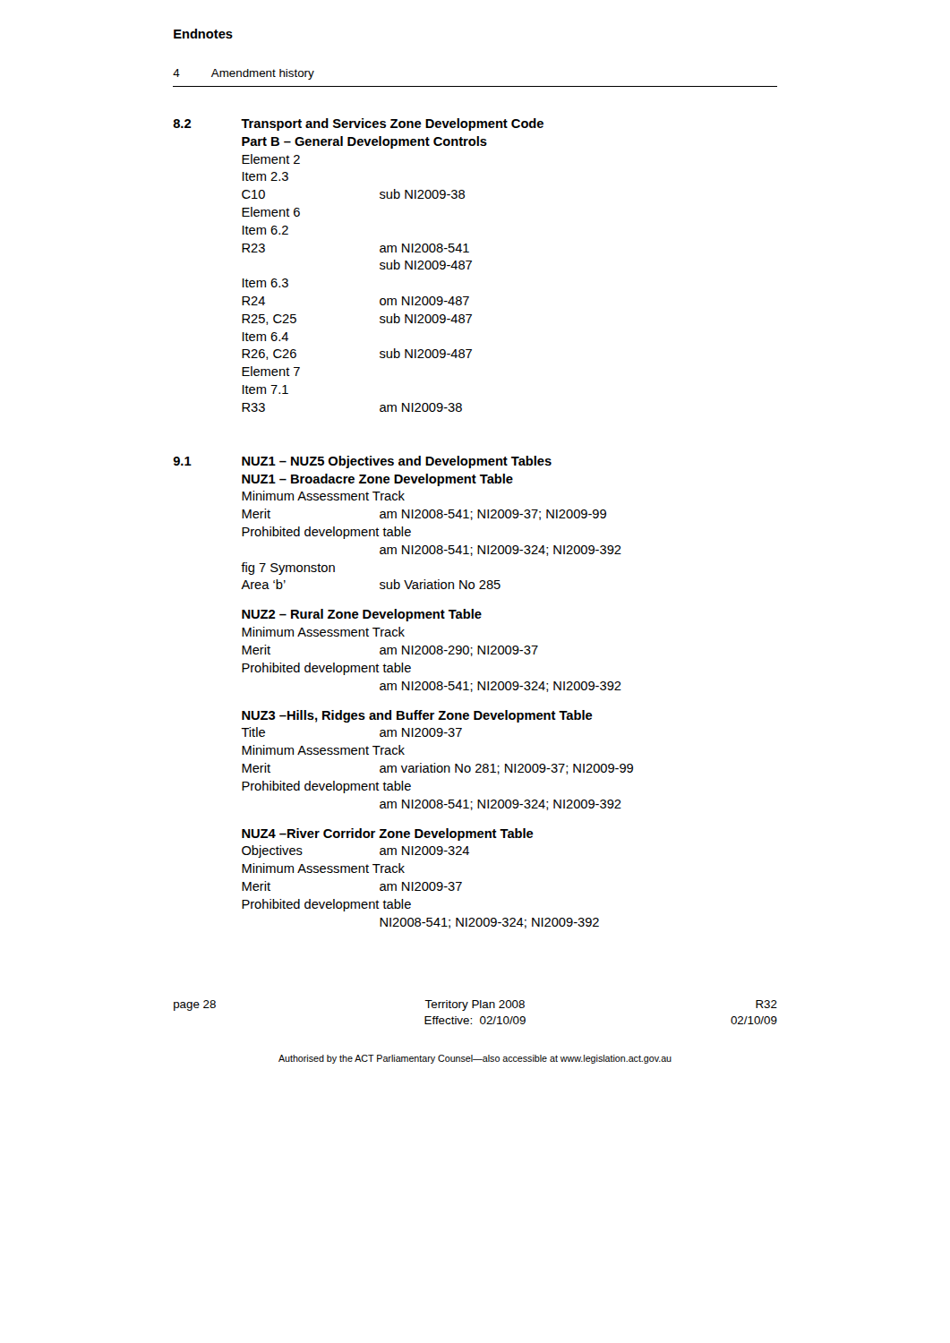Endnotes
4
Amendment history
8.2
Transport and Services Zone Development Code
Part B – General Development Controls
Element 2
Item 2.3
C10
sub NI2009-38
Element 6
Item 6.2
R23
am NI2008-541
sub NI2009-487
Item 6.3
R24
om NI2009-487
R25, C25
sub NI2009-487
Item 6.4
R26, C26
sub NI2009-487
Element 7
Item 7.1
R33
am NI2009-38
9.1
NUZ1 – NUZ5 Objectives and Development Tables
NUZ1 – Broadacre Zone Development Table
Minimum Assessment Track
Merit
am NI2008-541; NI2009-37; NI2009-99
Prohibited development table
am NI2008-541; NI2009-324; NI2009-392
fig 7 Symonston
Area ‘b’
sub Variation No 285
NUZ2 – Rural Zone Development Table
Minimum Assessment Track
Merit
am NI2008-290; NI2009-37
Prohibited development table
am NI2008-541; NI2009-324; NI2009-392
NUZ3 –Hills, Ridges and Buffer Zone Development Table
Title
am NI2009-37
Minimum Assessment Track
Merit
am variation No 281; NI2009-37; NI2009-99
Prohibited development table
am NI2008-541; NI2009-324; NI2009-392
NUZ4 –River Corridor Zone Development Table
Objectives
am NI2009-324
Minimum Assessment Track
Merit
am NI2009-37
Prohibited development table
NI2008-541; NI2009-324; NI2009-392
page 28
Territory Plan 2008
Effective: 02/10/09
R32
02/10/09
Authorised by the ACT Parliamentary Counsel—also accessible at www.legislation.act.gov.au